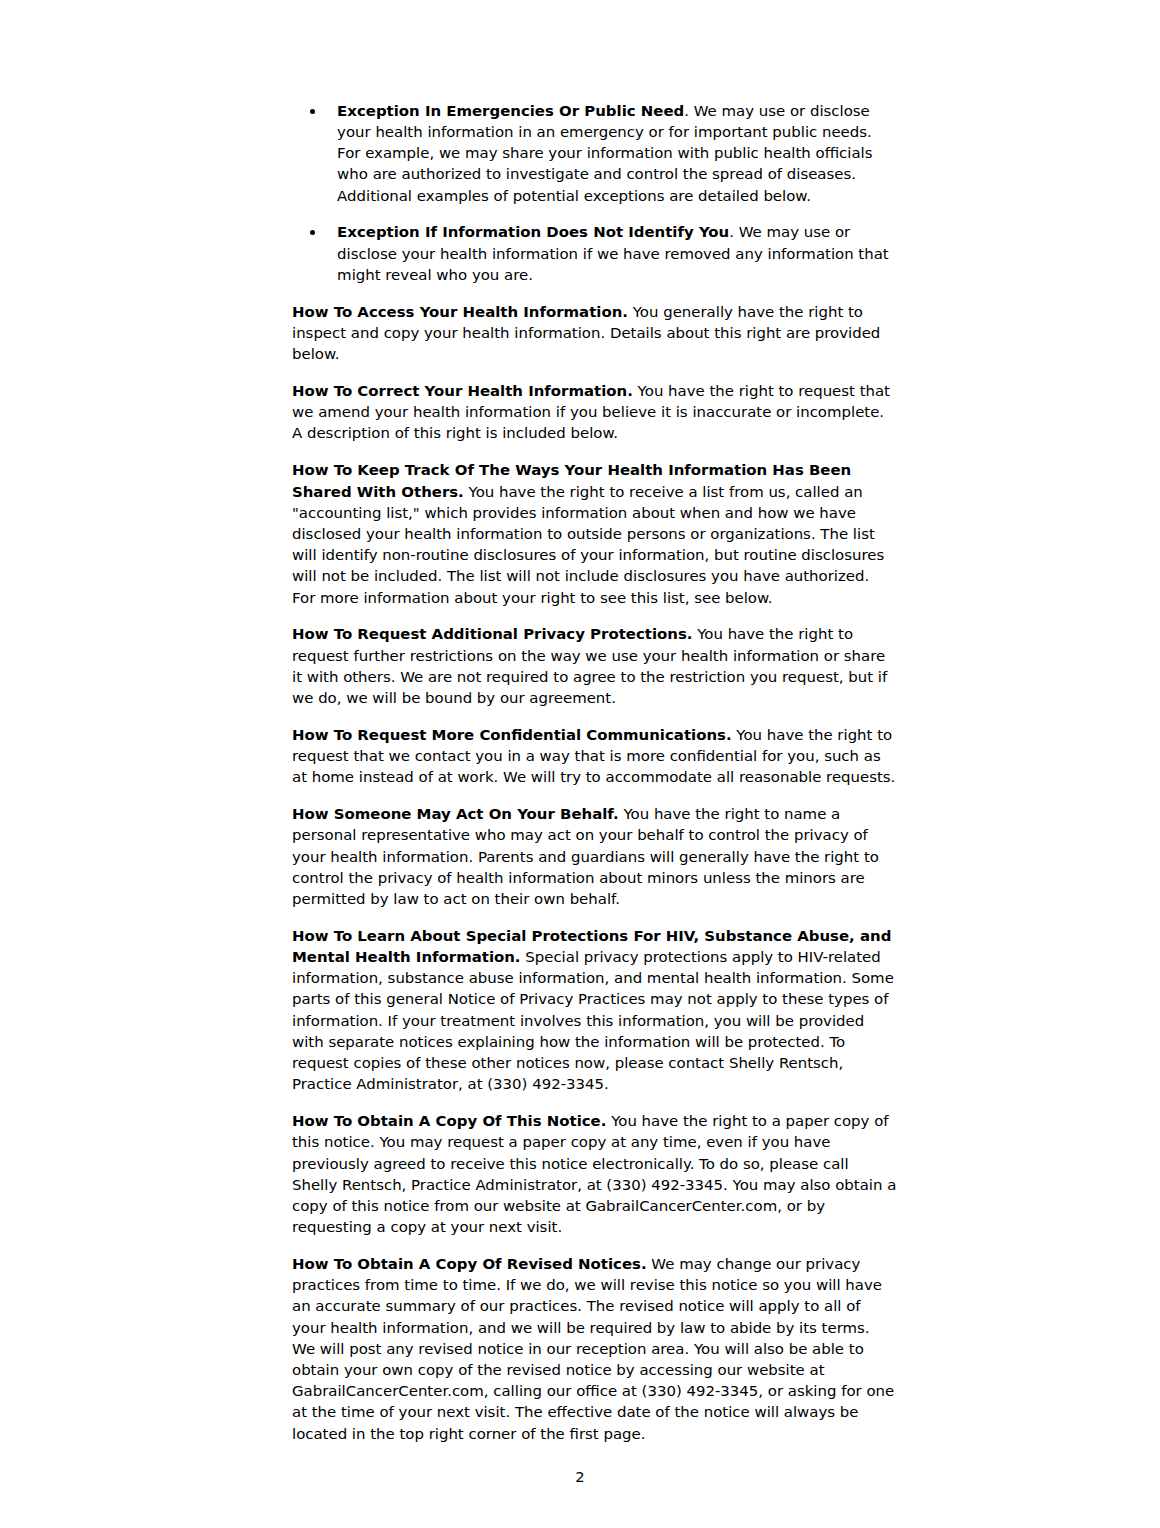Exception In Emergencies Or Public Need. We may use or disclose your health information in an emergency or for important public needs. For example, we may share your information with public health officials who are authorized to investigate and control the spread of diseases. Additional examples of potential exceptions are detailed below.
Exception If Information Does Not Identify You. We may use or disclose your health information if we have removed any information that might reveal who you are.
How To Access Your Health Information. You generally have the right to inspect and copy your health information. Details about this right are provided below.
How To Correct Your Health Information. You have the right to request that we amend your health information if you believe it is inaccurate or incomplete. A description of this right is included below.
How To Keep Track Of The Ways Your Health Information Has Been Shared With Others. You have the right to receive a list from us, called an "accounting list," which provides information about when and how we have disclosed your health information to outside persons or organizations. The list will identify non-routine disclosures of your information, but routine disclosures will not be included. The list will not include disclosures you have authorized. For more information about your right to see this list, see below.
How To Request Additional Privacy Protections. You have the right to request further restrictions on the way we use your health information or share it with others. We are not required to agree to the restriction you request, but if we do, we will be bound by our agreement.
How To Request More Confidential Communications. You have the right to request that we contact you in a way that is more confidential for you, such as at home instead of at work. We will try to accommodate all reasonable requests.
How Someone May Act On Your Behalf. You have the right to name a personal representative who may act on your behalf to control the privacy of your health information. Parents and guardians will generally have the right to control the privacy of health information about minors unless the minors are permitted by law to act on their own behalf.
How To Learn About Special Protections For HIV, Substance Abuse, and Mental Health Information. Special privacy protections apply to HIV-related information, substance abuse information, and mental health information. Some parts of this general Notice of Privacy Practices may not apply to these types of information. If your treatment involves this information, you will be provided with separate notices explaining how the information will be protected. To request copies of these other notices now, please contact Shelly Rentsch, Practice Administrator, at (330) 492-3345.
How To Obtain A Copy Of This Notice. You have the right to a paper copy of this notice. You may request a paper copy at any time, even if you have previously agreed to receive this notice electronically. To do so, please call Shelly Rentsch, Practice Administrator, at (330) 492-3345. You may also obtain a copy of this notice from our website at GabrailCancerCenter.com, or by requesting a copy at your next visit.
How To Obtain A Copy Of Revised Notices. We may change our privacy practices from time to time. If we do, we will revise this notice so you will have an accurate summary of our practices. The revised notice will apply to all of your health information, and we will be required by law to abide by its terms. We will post any revised notice in our reception area. You will also be able to obtain your own copy of the revised notice by accessing our website at GabrailCancerCenter.com, calling our office at (330) 492-3345, or asking for one at the time of your next visit. The effective date of the notice will always be located in the top right corner of the first page.
2